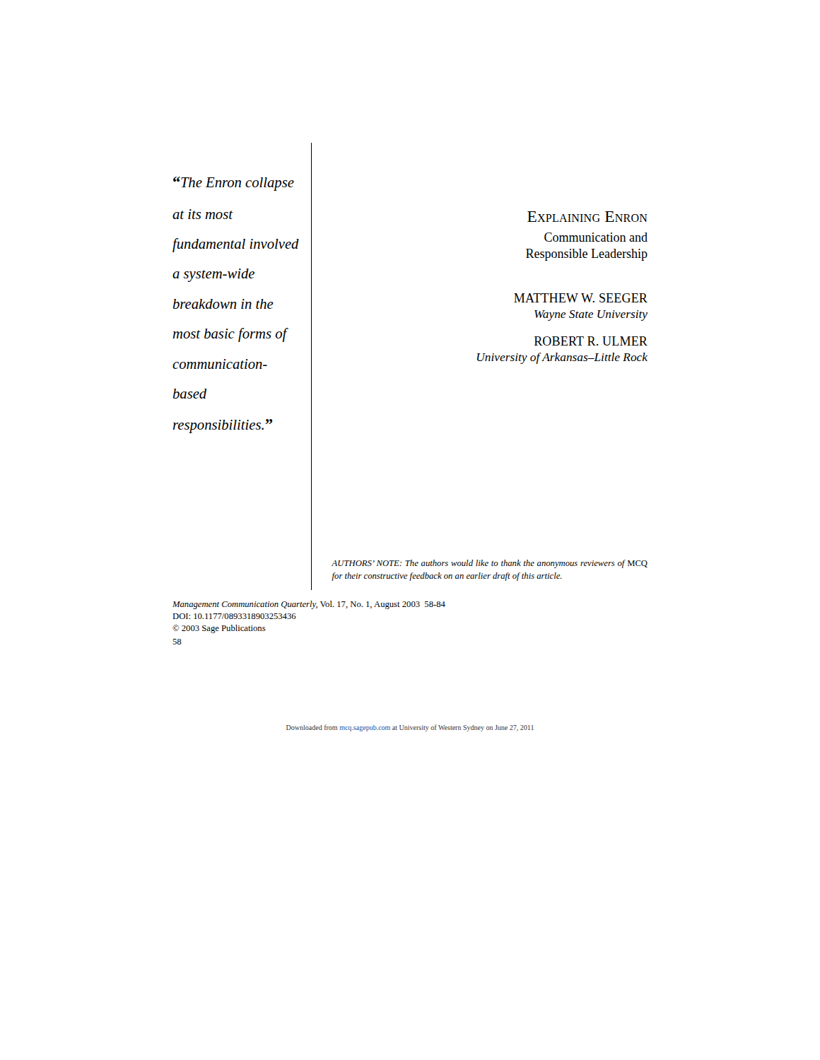“The Enron collapse at its most fundamental involved a system-wide breakdown in the most basic forms of communication-based responsibilities.”
Explaining Enron
Communication and
Responsible Leadership
MATTHEW W. SEEGER
Wayne State University
ROBERT R. ULMER
University of Arkansas–Little Rock
AUTHORS’ NOTE: The authors would like to thank the anonymous reviewers of MCQ for their constructive feedback on an earlier draft of this article.
Management Communication Quarterly, Vol. 17, No. 1, August 2003 58-84
DOI: 10.1177/0893318903253436
© 2003 Sage Publications
58
Downloaded from mcq.sagepub.com at University of Western Sydney on June 27, 2011